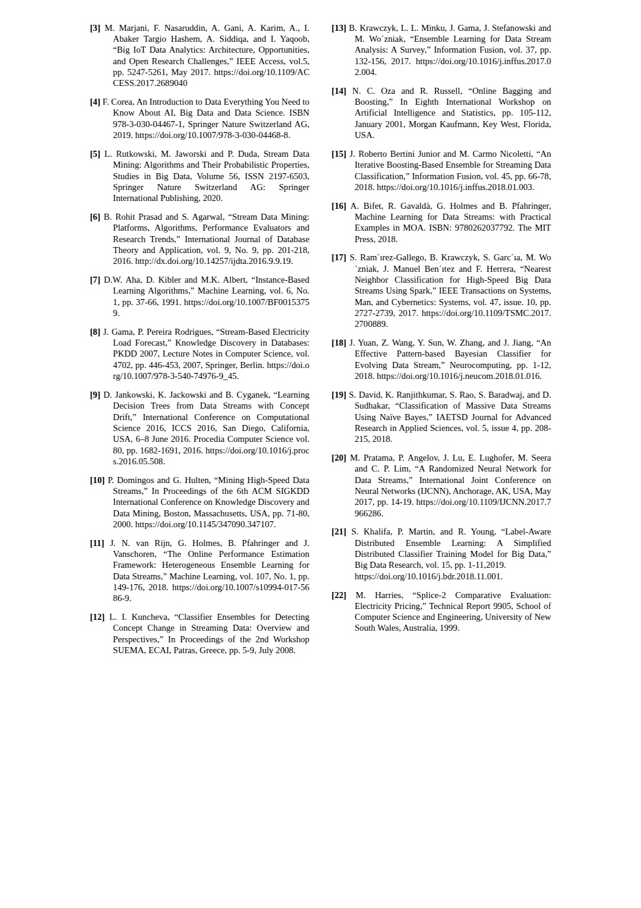[3] M. Marjani, F. Nasaruddin, A. Gani, A. Karim, A., I. Abaker Targio Hashem, A. Siddiqa, and I. Yaqoob, “Big IoT Data Analytics: Architecture, Opportunities, and Open Research Challenges,” IEEE Access, vol.5, pp. 5247-5261, May 2017. https://doi.org/10.1109/ACCESS.2017.2689040
[4] F. Corea, An Introduction to Data Everything You Need to Know About AI, Big Data and Data Science. ISBN 978-3-030-04467-1, Springer Nature Switzerland AG, 2019. https://doi.org/10.1007/978-3-030-04468-8.
[5] L. Rutkowski, M. Jaworski and P. Duda, Stream Data Mining: Algorithms and Their Probabilistic Properties, Studies in Big Data, Volume 56, ISSN 2197-6503, Springer Nature Switzerland AG: Springer International Publishing, 2020.
[6] B. Rohit Prasad and S. Agarwal, “Stream Data Mining: Platforms, Algorithms, Performance Evaluators and Research Trends,” International Journal of Database Theory and Application, vol. 9, No. 9, pp. 201-218, 2016. http://dx.doi.org/10.14257/ijdta.2016.9.9.19.
[7] D.W. Aha, D. Kibler and M.K. Albert, “Instance-Based Learning Algorithms,” Machine Learning, vol. 6, No. 1, pp. 37-66, 1991. https://doi.org/10.1007/BF00153759.
[8] J. Gama, P. Pereira Rodrigues, “Stream-Based Electricity Load Forecast,” Knowledge Discovery in Databases: PKDD 2007, Lecture Notes in Computer Science, vol. 4702, pp. 446-453, 2007, Springer, Berlin. https://doi.org/10.1007/978-3-540-74976-9_45.
[9] D. Jankowski, K. Jackowski and B. Cyganek, “Learning Decision Trees from Data Streams with Concept Drift,” International Conference on Computational Science 2016, ICCS 2016, San Diego, California, USA, 6–8 June 2016. Procedia Computer Science vol. 80, pp. 1682-1691, 2016. https://doi.org/10.1016/j.procs.2016.05.508.
[10] P. Domingos and G. Hulten, “Mining High-Speed Data Streams,” In Proceedings of the 6th ACM SIGKDD International Conference on Knowledge Discovery and Data Mining, Boston, Massachusetts, USA, pp. 71-80, 2000. https://doi.org/10.1145/347090.347107.
[11] J. N. van Rijn, G. Holmes, B. Pfahringer and J. Vanschoren, “The Online Performance Estimation Framework: Heterogeneous Ensemble Learning for Data Streams,” Machine Learning, vol. 107, No. 1, pp. 149-176, 2018. https://doi.org/10.1007/s10994-017-5686-9.
[12] L. I. Kuncheva, “Classifier Ensembles for Detecting Concept Change in Streaming Data: Overview and Perspectives,” In Proceedings of the 2nd Workshop SUEMA, ECAI, Patras, Greece, pp. 5-9, July 2008.
[13] B. Krawczyk, L. L. Minku, J. Gama, J. Stefanowski and M. Wo´zniak, “Ensemble Learning for Data Stream Analysis: A Survey,” Information Fusion, vol. 37, pp. 132-156, 2017. https://doi.org/10.1016/j.inffus.2017.02.004.
[14] N. C. Oza and R. Russell, “Online Bagging and Boosting,” In Eighth International Workshop on Artificial Intelligence and Statistics, pp. 105-112, January 2001, Morgan Kaufmann, Key West, Florida, USA.
[15] J. Roberto Bertini Junior and M. Carmo Nicoletti, “An Iterative Boosting-Based Ensemble for Streaming Data Classification,” Information Fusion, vol. 45, pp. 66-78, 2018. https://doi.org/10.1016/j.inffus.2018.01.003.
[16] A. Bifet, R. Gavaldà, G. Holmes and B. Pfahringer, Machine Learning for Data Streams: with Practical Examples in MOA. ISBN: 9780262037792. The MIT Press, 2018.
[17] S. Ram´ırez-Gallego, B. Krawczyk, S. Garc´ıa, M. Wo´zniak, J. Manuel Ben´ıtez and F. Herrera, “Nearest Neighbor Classification for High-Speed Big Data Streams Using Spark,” IEEE Transactions on Systems, Man, and Cybernetics: Systems, vol. 47, issue. 10, pp. 2727-2739, 2017. https://doi.org/10.1109/TSMC.2017.2700889.
[18] J. Yuan, Z. Wang, Y. Sun, W. Zhang, and J. Jiang, “An Effective Pattern-based Bayesian Classifier for Evolving Data Stream,” Neurocomputing, pp. 1-12, 2018. https://doi.org/10.1016/j.neucom.2018.01.016.
[19] S. David, K. Ranjithkumar, S. Rao, S. Baradwaj, and D. Sudhakar, “Classification of Massive Data Streams Using Naïve Bayes,” IAETSD Journal for Advanced Research in Applied Sciences, vol. 5, issue 4, pp. 208-215, 2018.
[20] M. Pratama, P. Angelov, J. Lu, E. Lughofer, M. Seera and C. P. Lim, “A Randomized Neural Network for Data Streams,” International Joint Conference on Neural Networks (IJCNN), Anchorage, AK, USA, May 2017, pp. 14-19. https://doi.org/10.1109/IJCNN.2017.7966286.
[21] S. Khalifa, P. Martin, and R. Young, “Label-Aware Distributed Ensemble Learning: A Simplified Distributed Classifier Training Model for Big Data,” Big Data Research, vol. 15, pp. 1-11,2019.
https://doi.org/10.1016/j.bdr.2018.11.001.
[22] M. Harries, “Splice-2 Comparative Evaluation: Electricity Pricing,” Technical Report 9905, School of Computer Science and Engineering, University of New South Wales, Australia, 1999.